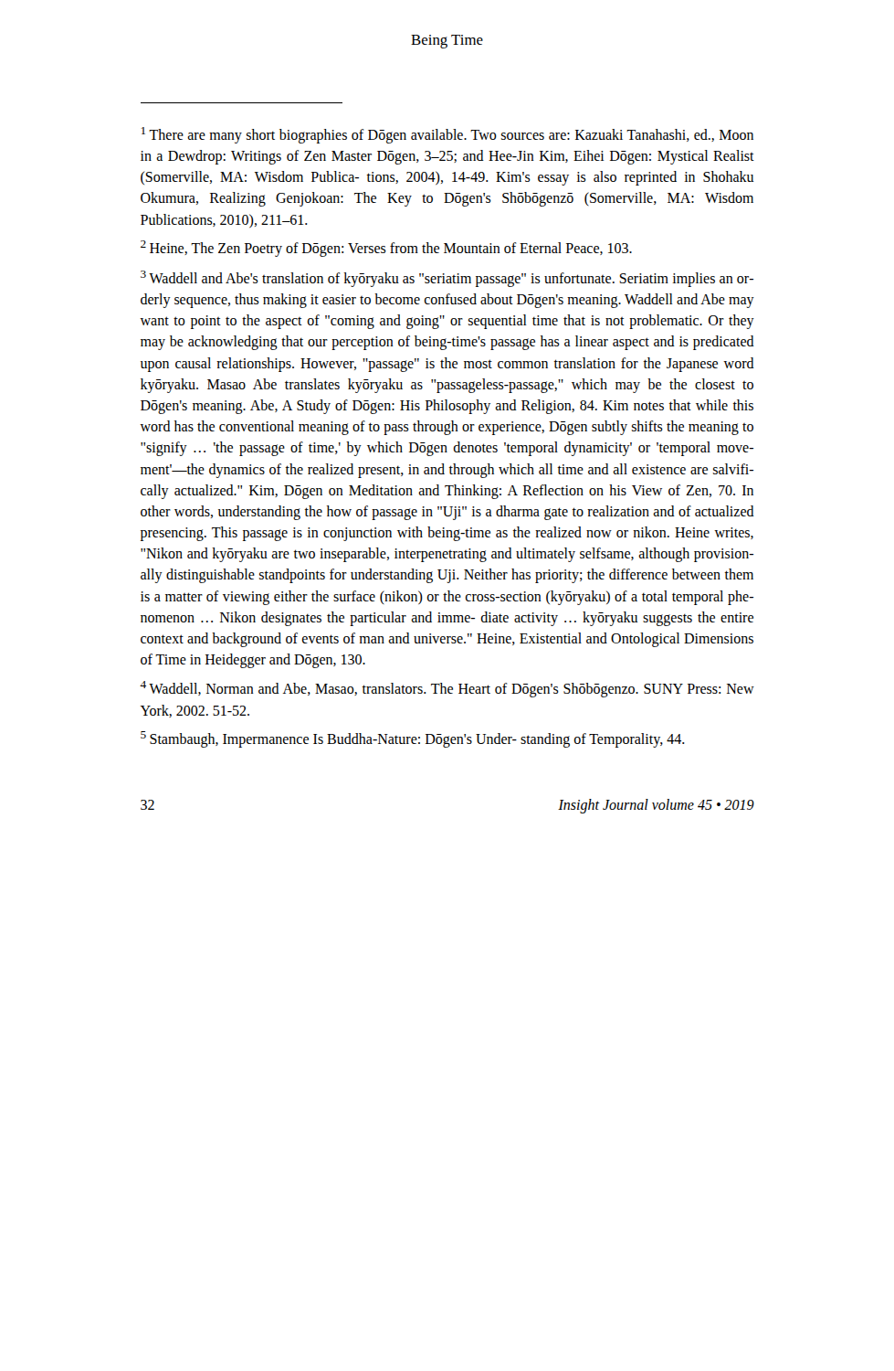Being Time
1There are many short biographies of Dōgen available. Two sources are: Kazuaki Tanahashi, ed., Moon in a Dewdrop: Writings of Zen Master Dōgen, 3–25; and Hee-Jin Kim, Eihei Dōgen: Mystical Realist (Somerville, MA: Wisdom Publica- tions, 2004), 14-49. Kim's essay is also reprinted in Shohaku Okumura, Realizing Genjokoan: The Key to Dōgen's Shōbōgenzō (Somerville, MA: Wisdom Publications, 2010), 211–61.
2Heine, The Zen Poetry of Dōgen: Verses from the Mountain of Eternal Peace, 103.
3Waddell and Abe's translation of kyōryaku as "seriatim passage" is unfortunate. Seriatim implies an orderly sequence, thus making it easier to become confused about Dōgen's meaning. Waddell and Abe may want to point to the aspect of "coming and going" or sequential time that is not problematic. Or they may be acknowledging that our perception of being-time's passage has a linear aspect and is predicated upon causal relationships. However, "passage" is the most common translation for the Japanese word kyōryaku. Masao Abe translates kyōryaku as "passageless-passage," which may be the closest to Dōgen's meaning. Abe, A Study of Dōgen: His Philosophy and Religion, 84. Kim notes that while this word has the conventional meaning of to pass through or experience, Dōgen subtly shifts the meaning to "signify … 'the passage of time,' by which Dōgen denotes 'temporal dynamicity' or 'temporal movement'—the dynamics of the realized present, in and through which all time and all existence are salvifically actualized." Kim, Dōgen on Meditation and Thinking: A Reflection on his View of Zen, 70. In other words, understanding the how of passage in "Uji" is a dharma gate to realization and of actualized presencing. This passage is in conjunction with being-time as the realized now or nikon. Heine writes, "Nikon and kyōryaku are two inseparable, interpenetrating and ultimately selfsame, although provisionally distinguishable standpoints for understanding Uji. Neither has priority; the difference between them is a matter of viewing either the surface (nikon) or the cross-section (kyōryaku) of a total temporal phenomenon … Nikon designates the particular and imme- diate activity … kyōryaku suggests the entire context and background of events of man and universe." Heine, Existential and Ontological Dimensions of Time in Heidegger and Dōgen, 130.
4Waddell, Norman and Abe, Masao, translators. The Heart of Dōgen's Shōbōgenzo. SUNY Press: New York, 2002. 51-52.
5Stambaugh, Impermanence Is Buddha-Nature: Dōgen's Under- standing of Temporality, 44.
32 Insight Journal volume 45 • 2019